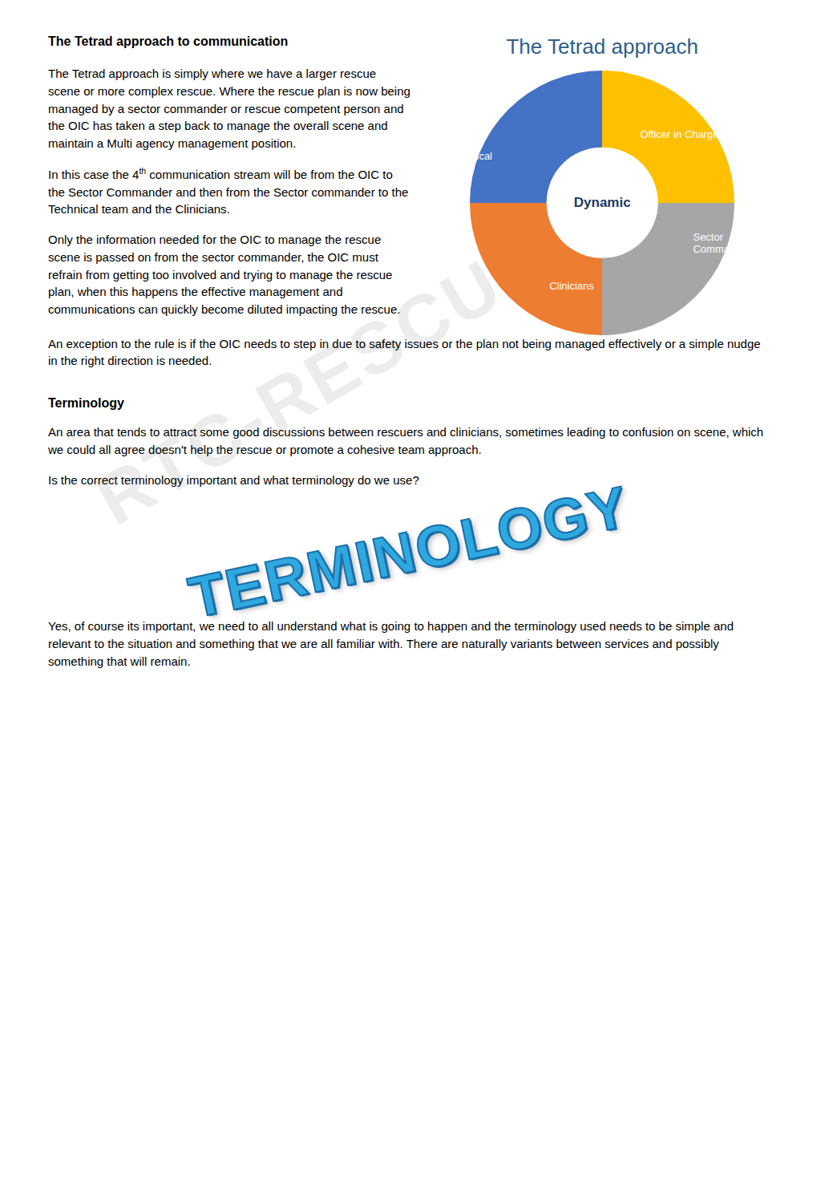RTC-RESCUE.COM
The Tetrad approach to communication
The Tetrad approach is simply where we have a larger rescue scene or more complex rescue. Where the rescue plan is now being managed by a sector commander or rescue competent person and the OIC has taken a step back to manage the overall scene and maintain a Multi agency management position.
In this case the 4th communication stream will be from the OIC to the Sector Commander and then from the Sector commander to the Technical team and the Clinicians.
Only the information needed for the OIC to manage the rescue scene is passed on from the sector commander, the OIC must refrain from getting too involved and trying to manage the rescue plan, when this happens the effective management and communications can quickly become diluted impacting the rescue.
The Tetrad approach
Dynamic Officer in Charge Sector
Commander Clinicians Technical
Team
An exception to the rule is if the OIC needs to step in due to safety issues or the plan not being managed effectively or a simple nudge in the right direction is needed.
Terminology
An area that tends to attract some good discussions between rescuers and clinicians, sometimes leading to confusion on scene, which we could all agree doesn't help the rescue or promote a cohesive team approach.
Is the correct terminology important and what terminology do we use?
TERMINOLOGY
Yes, of course its important, we need to all understand what is going to happen and the terminology used needs to be simple and relevant to the situation and something that we are all familiar with. There are naturally variants between services and possibly something that will remain.